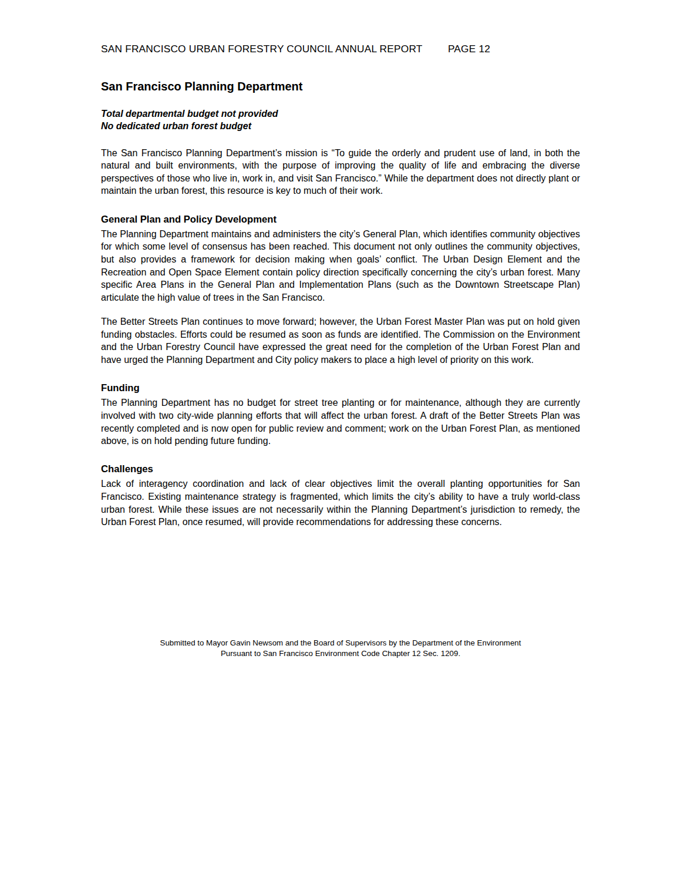SAN FRANCISCO URBAN FORESTRY COUNCIL ANNUAL REPORT PAGE 12
San Francisco Planning Department
Total departmental budget not provided No dedicated urban forest budget
The San Francisco Planning Department’s mission is “To guide the orderly and prudent use of land, in both the natural and built environments, with the purpose of improving the quality of life and embracing the diverse perspectives of those who live in, work in, and visit San Francisco.” While the department does not directly plant or maintain the urban forest, this resource is key to much of their work.
General Plan and Policy Development
The Planning Department maintains and administers the city’s General Plan, which identifies community objectives for which some level of consensus has been reached. This document not only outlines the community objectives, but also provides a framework for decision making when goals’ conflict. The Urban Design Element and the Recreation and Open Space Element contain policy direction specifically concerning the city’s urban forest. Many specific Area Plans in the General Plan and Implementation Plans (such as the Downtown Streetscape Plan) articulate the high value of trees in the San Francisco.
The Better Streets Plan continues to move forward; however, the Urban Forest Master Plan was put on hold given funding obstacles. Efforts could be resumed as soon as funds are identified. The Commission on the Environment and the Urban Forestry Council have expressed the great need for the completion of the Urban Forest Plan and have urged the Planning Department and City policy makers to place a high level of priority on this work.
Funding
The Planning Department has no budget for street tree planting or for maintenance, although they are currently involved with two city-wide planning efforts that will affect the urban forest. A draft of the Better Streets Plan was recently completed and is now open for public review and comment; work on the Urban Forest Plan, as mentioned above, is on hold pending future funding.
Challenges
Lack of interagency coordination and lack of clear objectives limit the overall planting opportunities for San Francisco. Existing maintenance strategy is fragmented, which limits the city’s ability to have a truly world-class urban forest. While these issues are not necessarily within the Planning Department’s jurisdiction to remedy, the Urban Forest Plan, once resumed, will provide recommendations for addressing these concerns.
Submitted to Mayor Gavin Newsom and the Board of Supervisors by the Department of the Environment
Pursuant to San Francisco Environment Code Chapter 12 Sec. 1209.